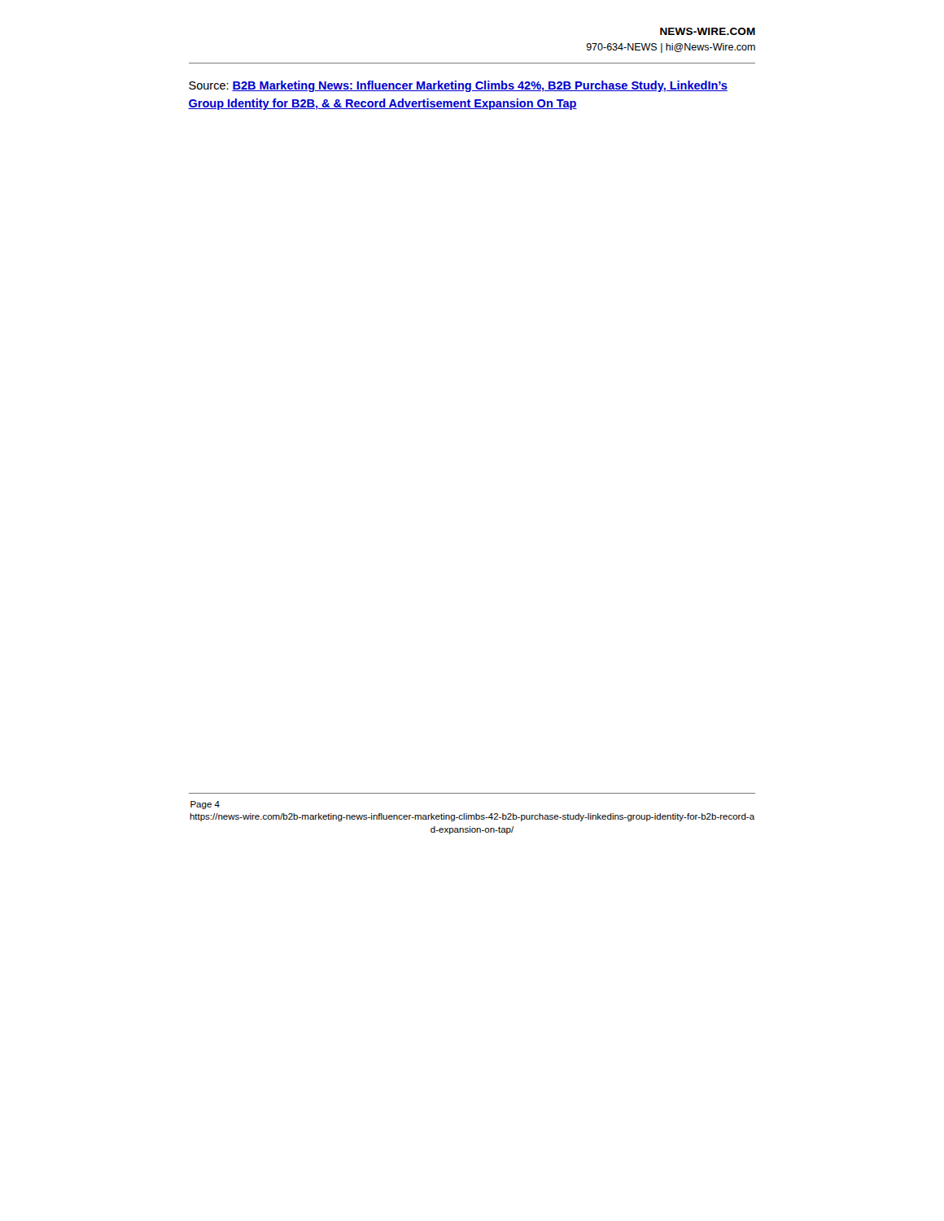NEWS-WIRE.COM
970-634-NEWS | hi@News-Wire.com
Source: B2B Marketing News: Influencer Marketing Climbs 42%, B2B Purchase Study, LinkedIn’s Group Identity for B2B, & & Record Advertisement Expansion On Tap
Page 4
https://news-wire.com/b2b-marketing-news-influencer-marketing-climbs-42-b2b-purchase-study-linkedins-group-identity-for-b2b-record-ad-expansion-on-tap/